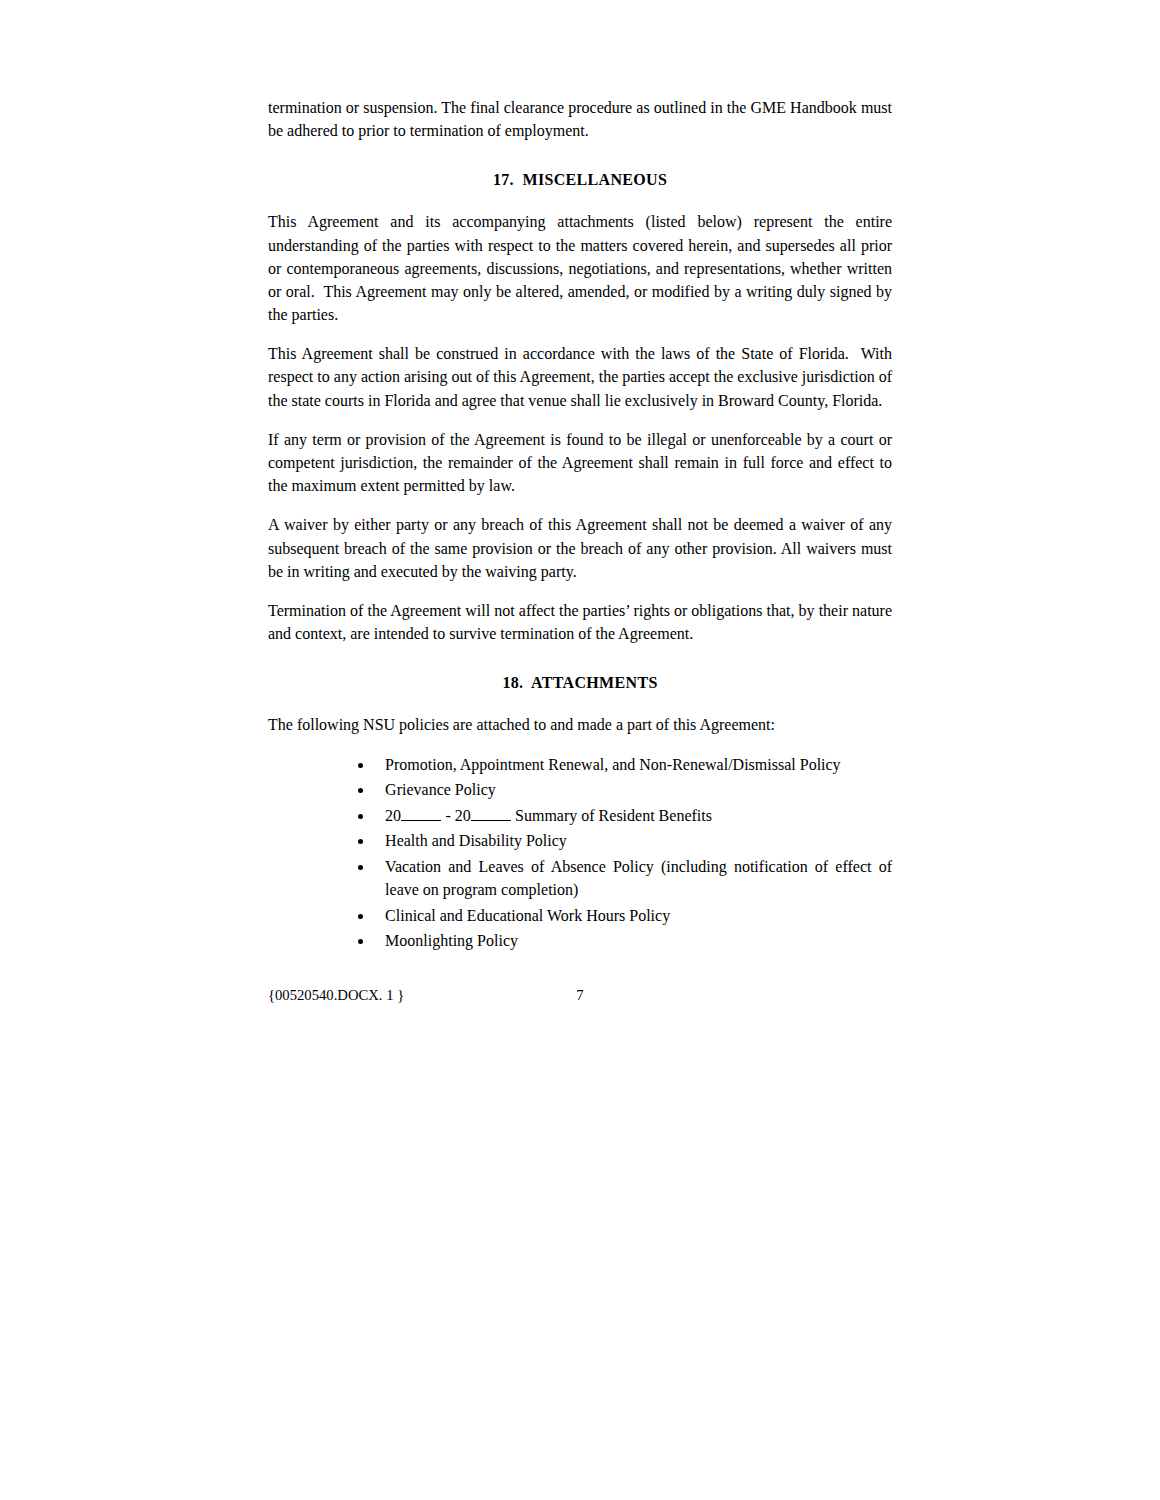termination or suspension. The final clearance procedure as outlined in the GME Handbook must be adhered to prior to termination of employment.
17. MISCELLANEOUS
This Agreement and its accompanying attachments (listed below) represent the entire understanding of the parties with respect to the matters covered herein, and supersedes all prior or contemporaneous agreements, discussions, negotiations, and representations, whether written or oral. This Agreement may only be altered, amended, or modified by a writing duly signed by the parties.
This Agreement shall be construed in accordance with the laws of the State of Florida. With respect to any action arising out of this Agreement, the parties accept the exclusive jurisdiction of the state courts in Florida and agree that venue shall lie exclusively in Broward County, Florida.
If any term or provision of the Agreement is found to be illegal or unenforceable by a court or competent jurisdiction, the remainder of the Agreement shall remain in full force and effect to the maximum extent permitted by law.
A waiver by either party or any breach of this Agreement shall not be deemed a waiver of any subsequent breach of the same provision or the breach of any other provision. All waivers must be in writing and executed by the waiving party.
Termination of the Agreement will not affect the parties’ rights or obligations that, by their nature and context, are intended to survive termination of the Agreement.
18. ATTACHMENTS
The following NSU policies are attached to and made a part of this Agreement:
Promotion, Appointment Renewal, and Non-Renewal/Dismissal Policy
Grievance Policy
20 - 20 Summary of Resident Benefits
Health and Disability Policy
Vacation and Leaves of Absence Policy (including notification of effect of leave on program completion)
Clinical and Educational Work Hours Policy
Moonlighting Policy
{00520540.DOCX. 1 } 7